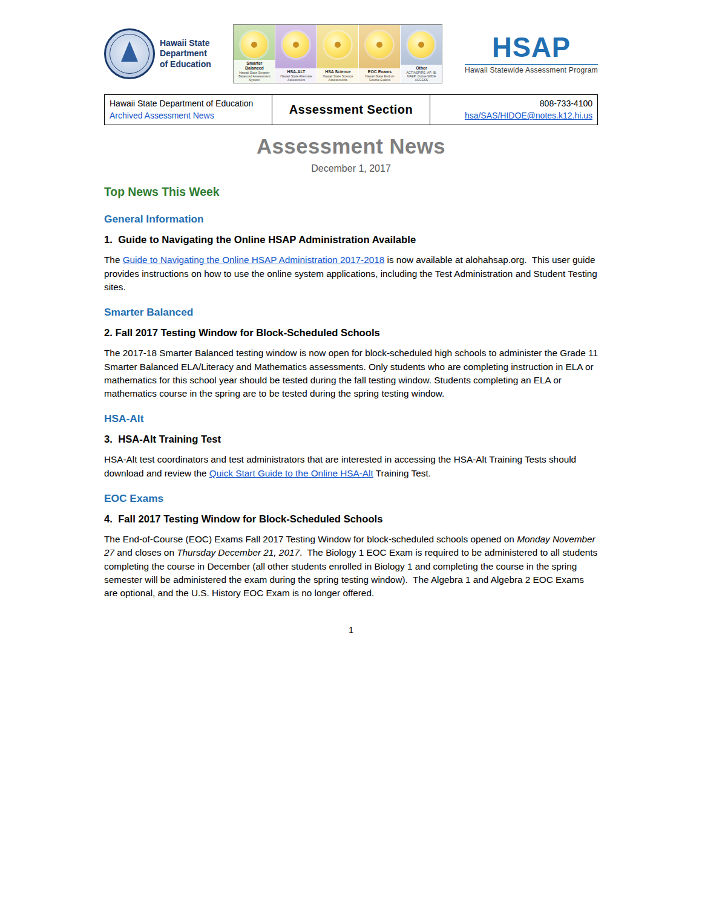Hawaii State
Department
of Education
Smarter
BalancedHawaii State Smarter Balanced Assessment System
HSA-ALTHawaii State Alternate Assessment
HSA ScienceHawaii State Science Assessments
EOC ExamsHawaii State End-of-Course Exams
OtherACT/ASPIRE, AP, IB, NAEP, Online WIDA ACCESS
HSAP
Hawaii Statewide Assessment Program
| Hawaii State Department of Education Archived Assessment News | Assessment Section | 808-733-4100 hsa/SAS/HIDOE@notes.k12.hi.us |
Assessment News
December 1, 2017
Top News This Week
General Information
1. Guide to Navigating the Online HSAP Administration Available
The Guide to Navigating the Online HSAP Administration 2017-2018 is now available at alohahsap.org. This user guide provides instructions on how to use the online system applications, including the Test Administration and Student Testing sites.
Smarter Balanced
2. Fall 2017 Testing Window for Block-Scheduled Schools
The 2017-18 Smarter Balanced testing window is now open for block-scheduled high schools to administer the Grade 11 Smarter Balanced ELA/Literacy and Mathematics assessments. Only students who are completing instruction in ELA or mathematics for this school year should be tested during the fall testing window. Students completing an ELA or mathematics course in the spring are to be tested during the spring testing window.
HSA-Alt
3. HSA-Alt Training Test
HSA-Alt test coordinators and test administrators that are interested in accessing the HSA-Alt Training Tests should download and review the Quick Start Guide to the Online HSA-Alt Training Test.
EOC Exams
4. Fall 2017 Testing Window for Block-Scheduled Schools
The End-of-Course (EOC) Exams Fall 2017 Testing Window for block-scheduled schools opened on Monday November 27 and closes on Thursday December 21, 2017. The Biology 1 EOC Exam is required to be administered to all students completing the course in December (all other students enrolled in Biology 1 and completing the course in the spring semester will be administered the exam during the spring testing window). The Algebra 1 and Algebra 2 EOC Exams are optional, and the U.S. History EOC Exam is no longer offered.
1